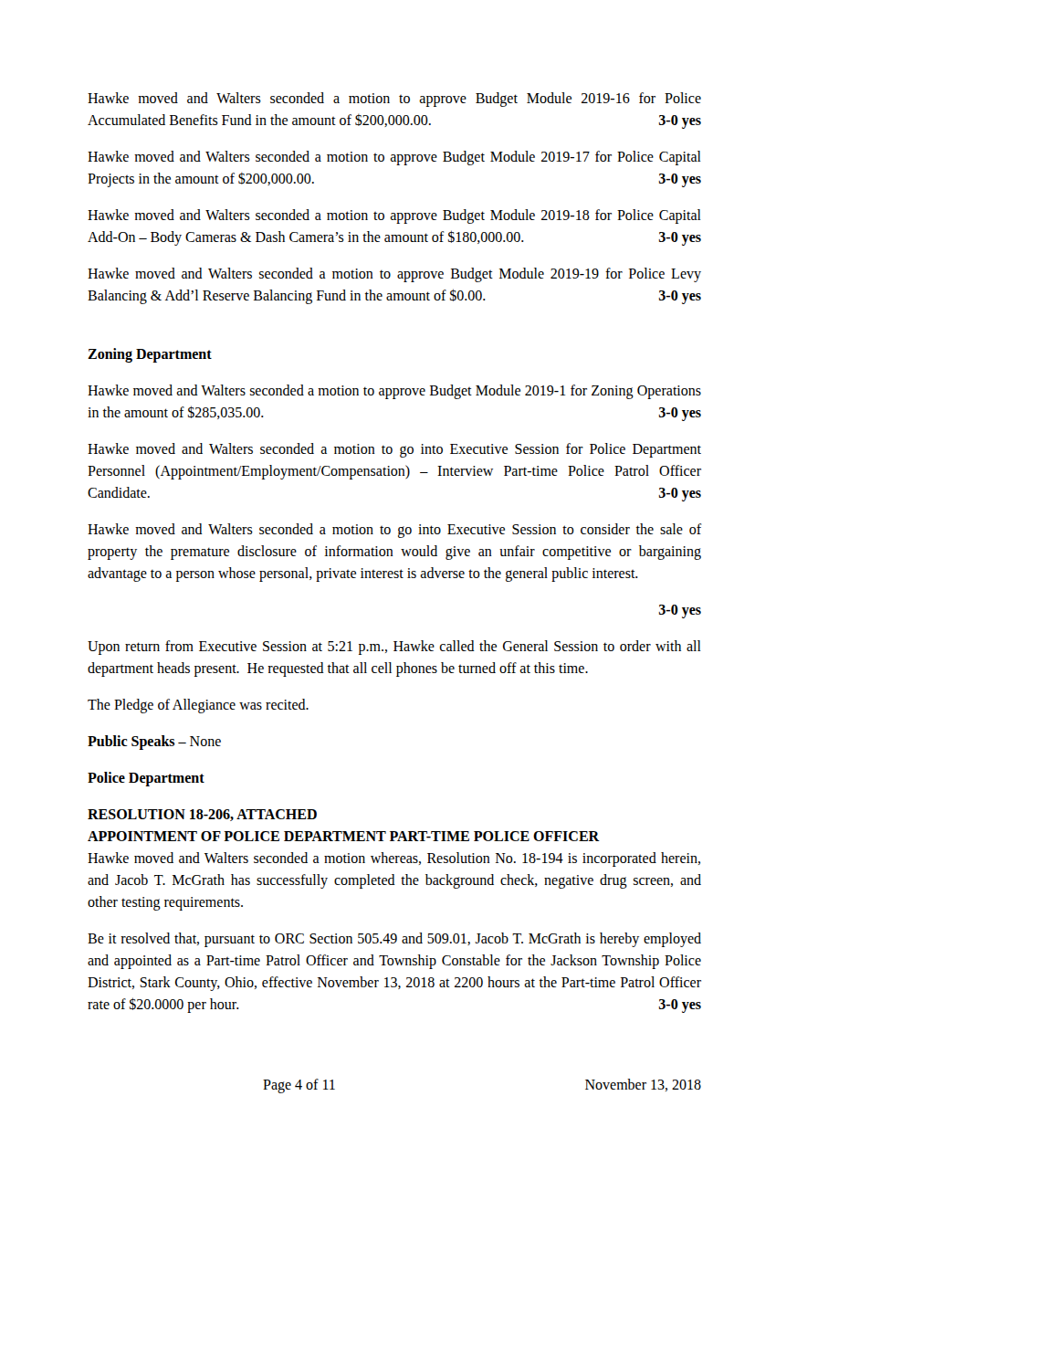Hawke moved and Walters seconded a motion to approve Budget Module 2019-16 for Police Accumulated Benefits Fund in the amount of $200,000.00. 3-0 yes
Hawke moved and Walters seconded a motion to approve Budget Module 2019-17 for Police Capital Projects in the amount of $200,000.00. 3-0 yes
Hawke moved and Walters seconded a motion to approve Budget Module 2019-18 for Police Capital Add-On – Body Cameras & Dash Camera’s in the amount of $180,000.00. 3-0 yes
Hawke moved and Walters seconded a motion to approve Budget Module 2019-19 for Police Levy Balancing & Add’l Reserve Balancing Fund in the amount of $0.00. 3-0 yes
Zoning Department
Hawke moved and Walters seconded a motion to approve Budget Module 2019-1 for Zoning Operations in the amount of $285,035.00. 3-0 yes
Hawke moved and Walters seconded a motion to go into Executive Session for Police Department Personnel (Appointment/Employment/Compensation) – Interview Part-time Police Patrol Officer Candidate. 3-0 yes
Hawke moved and Walters seconded a motion to go into Executive Session to consider the sale of property the premature disclosure of information would give an unfair competitive or bargaining advantage to a person whose personal, private interest is adverse to the general public interest.
3-0 yes
Upon return from Executive Session at 5:21 p.m., Hawke called the General Session to order with all department heads present. He requested that all cell phones be turned off at this time.
The Pledge of Allegiance was recited.
Public Speaks – None
Police Department
RESOLUTION 18-206, ATTACHED
APPOINTMENT OF POLICE DEPARTMENT PART-TIME POLICE OFFICER
Hawke moved and Walters seconded a motion whereas, Resolution No. 18-194 is incorporated herein, and Jacob T. McGrath has successfully completed the background check, negative drug screen, and other testing requirements.
Be it resolved that, pursuant to ORC Section 505.49 and 509.01, Jacob T. McGrath is hereby employed and appointed as a Part-time Patrol Officer and Township Constable for the Jackson Township Police District, Stark County, Ohio, effective November 13, 2018 at 2200 hours at the Part-time Patrol Officer rate of $20.0000 per hour. 3-0 yes
Page 4 of 11 November 13, 2018